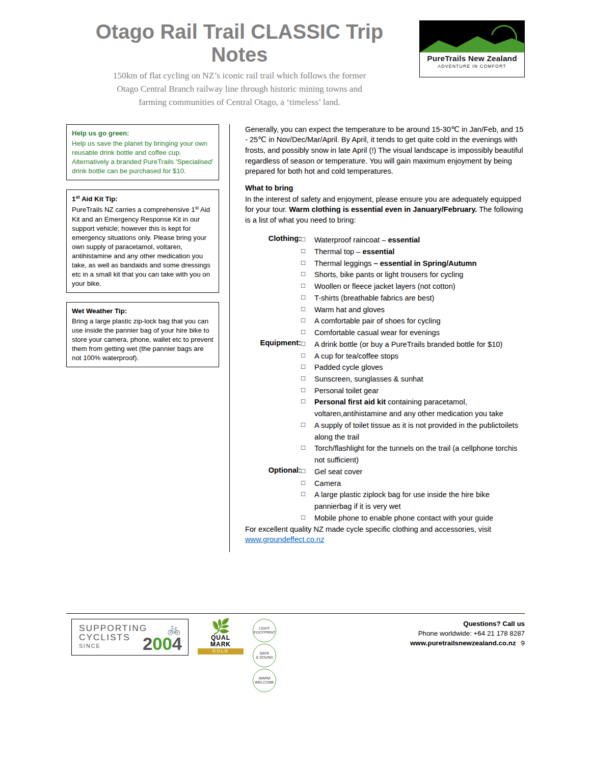Otago Rail Trail CLASSIC Trip Notes
150km of flat cycling on NZ’s iconic rail trail which follows the former
Otago Central Branch railway line through historic mining towns and
farming communities of Central Otago, a ‘timeless’ land.
PureTrails New Zealand
ADVENTURE IN COMFORT
Help us go green: Help us save the planet by bringing your own reusable drink bottle and coffee cup. Alternatively a branded PureTrails 'Specialised' drink bottle can be purchased for $10.
1st Aid Kit Tip: PureTrails NZ carries a comprehensive 1st Aid Kit and an Emergency Response Kit in our support vehicle; however this is kept for emergency situations only. Please bring your own supply of paracetamol, voltaren, antihistamine and any other medication you take, as well as bandaids and some dressings etc in a small kit that you can take with you on your bike.
Wet Weather Tip: Bring a large plastic zip-lock bag that you can use inside the pannier bag of your hire bike to store your camera, phone, wallet etc to prevent them from getting wet (the pannier bags are not 100% waterproof).
Generally, you can expect the temperature to be around 15-30℃ in Jan/Feb, and 15 - 25℃ in Nov/Dec/Mar/April. By April, it tends to get quite cold in the evenings with frosts, and possibly snow in late April (!) The visual landscape is impossibly beautiful regardless of season or temperature. You will gain maximum enjoyment by being prepared for both hot and cold temperatures.
What to bring
In the interest of safety and enjoyment, please ensure you are adequately equipped for your tour. Warm clothing is essential even in January/February. The following is a list of what you need to bring:
| Clothing: | Waterproof raincoat – essential Thermal top – essential Thermal leggings – essential in Spring/Autumn Shorts, bike pants or light trousers for cycling Woollen or fleece jacket layers (not cotton) T-shirts (breathable fabrics are best) Warm hat and gloves A comfortable pair of shoes for cycling Comfortable casual wear for evenings |
| Equipment: | A drink bottle (or buy a PureTrails branded bottle for $10) A cup for tea/coffee stops Padded cycle gloves Sunscreen, sunglasses & sunhat Personal toilet gear Personal first aid kit containing paracetamol, voltaren, antihistamine and any other medication you take A supply of toilet tissue as it is not provided in the public toilets along the trail Torch/flashlight for the tunnels on the trail (a cellphone torch is not sufficient) |
| Optional: | Gel seat cover Camera A large plastic ziplock bag for use inside the hire bike pannier bag if it is very wet Mobile phone to enable phone contact with your guide |
For excellent quality NZ made cycle specific clothing and accessories, visit
www.groundeffect.co.nz
🚲
SUPPORTING
CYCLISTS
SINCE
2004
🌿
QUAL
MARK
GOLD
LIGHT
FOOTPRINT
SAFE
& SOUND
WARM
WELCOME
Questions? Call us
Phone worldwide: +64 21 178 8287
www.puretrailsnewzealand.co.nz 9